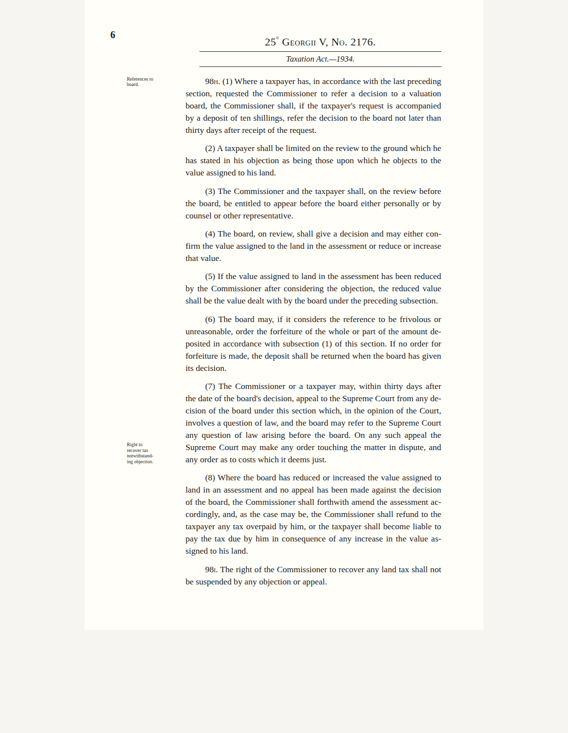6
25° Georgii V, No. 2176.
Taxation Act.—1934.
References to
board.
Right to
recover tax
notwithstand-
ing objection.
98h. (1) Where a taxpayer has, in accordance with the last preceding section, requested the Commissioner to refer a decision to a valuation board, the Commissioner shall, if the taxpayer's request is accompanied by a deposit of ten shillings, refer the decision to the board not later than thirty days after receipt of the request.
(2) A taxpayer shall be limited on the review to the ground which he has stated in his objection as being those upon which he objects to the value assigned to his land.
(3) The Commissioner and the taxpayer shall, on the review before the board, be entitled to appear before the board either personally or by counsel or other representative.
(4) The board, on review, shall give a decision and may either confirm the value assigned to the land in the assessment or reduce or increase that value.
(5) If the value assigned to land in the assessment has been reduced by the Commissioner after considering the objection, the reduced value shall be the value dealt with by the board under the preceding subsection.
(6) The board may, if it considers the reference to be frivolous or unreasonable, order the forfeiture of the whole or part of the amount deposited in accordance with subsection (1) of this section. If no order for forfeiture is made, the deposit shall be returned when the board has given its decision.
(7) The Commissioner or a taxpayer may, within thirty days after the date of the board's decision, appeal to the Supreme Court from any decision of the board under this section which, in the opinion of the Court, involves a question of law, and the board may refer to the Supreme Court any question of law arising before the board. On any such appeal the Supreme Court may make any order touching the matter in dispute, and any order as to costs which it deems just.
(8) Where the board has reduced or increased the value assigned to land in an assessment and no appeal has been made against the decision of the board, the Commissioner shall forthwith amend the assessment accordingly, and, as the case may be, the Commissioner shall refund to the taxpayer any tax overpaid by him, or the taxpayer shall become liable to pay the tax due by him in consequence of any increase in the value assigned to his land.
98i. The right of the Commissioner to recover any land tax shall not be suspended by any objection or appeal.